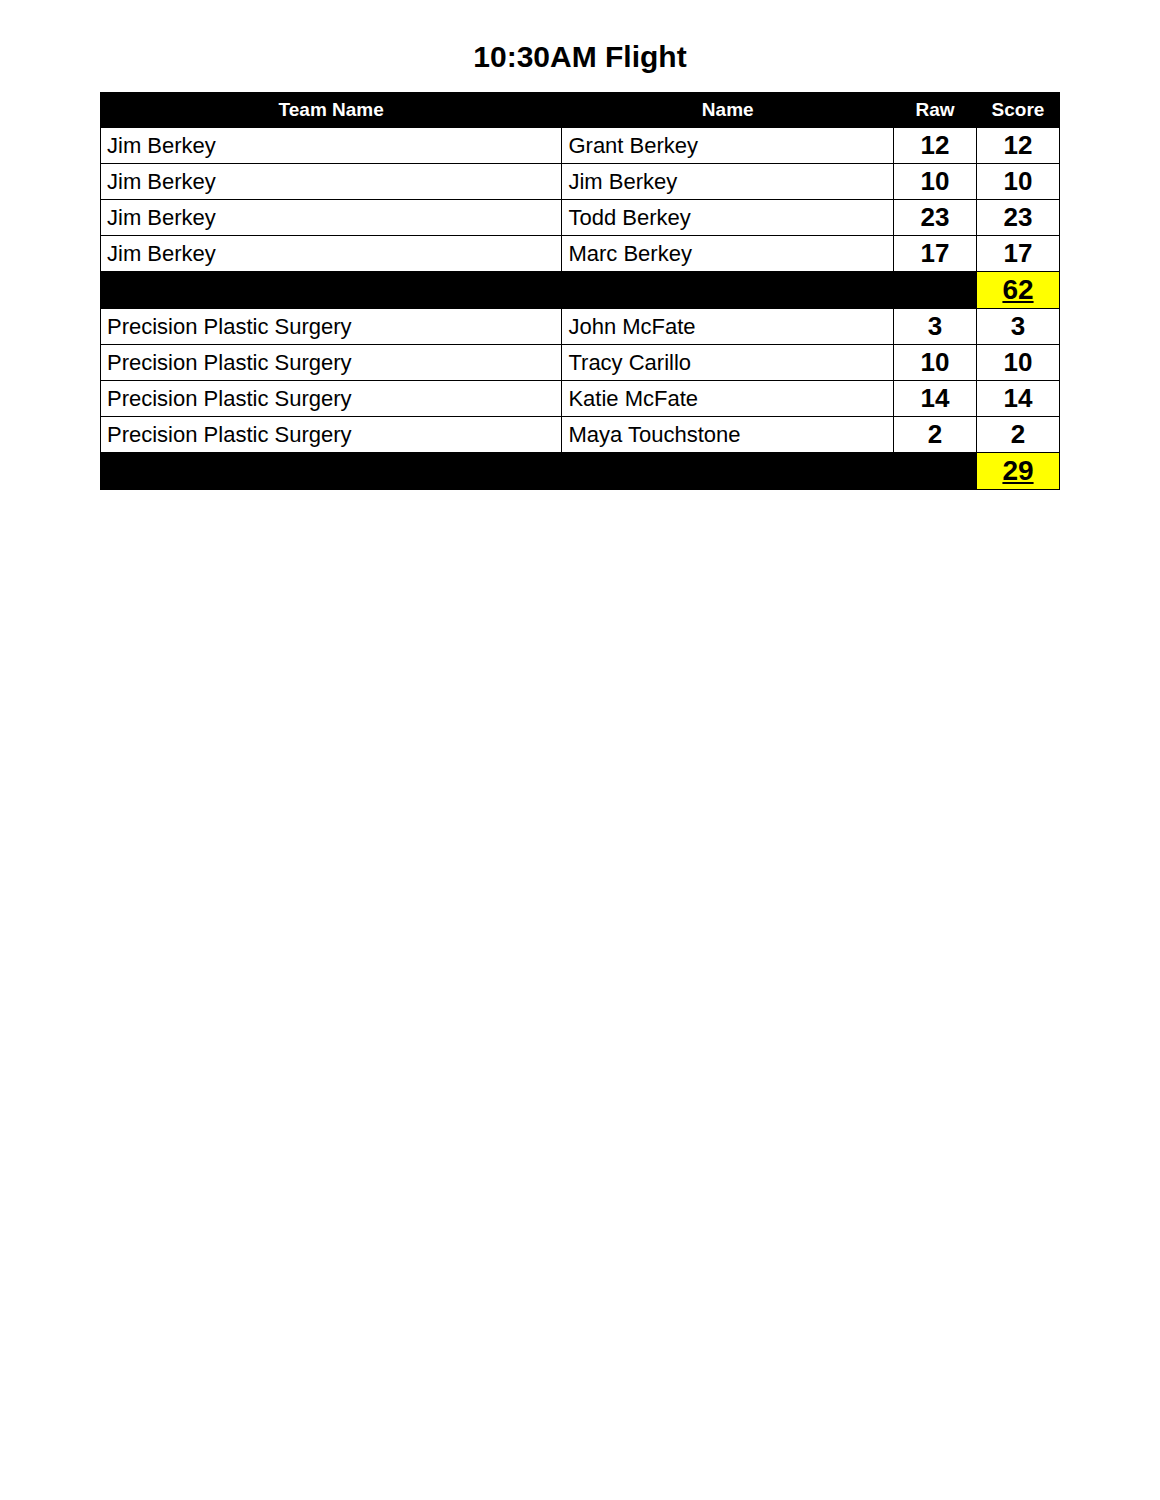10:30AM Flight
| Team Name | Name | Raw | Score |
| --- | --- | --- | --- |
| Jim Berkey | Grant Berkey | 12 | 12 |
| Jim Berkey | Jim Berkey | 10 | 10 |
| Jim Berkey | Todd Berkey | 23 | 23 |
| Jim Berkey | Marc Berkey | 17 | 17 |
| | | | 62 |
| Precision Plastic Surgery | John McFate | 3 | 3 |
| Precision Plastic Surgery | Tracy Carillo | 10 | 10 |
| Precision Plastic Surgery | Katie McFate | 14 | 14 |
| Precision Plastic Surgery | Maya Touchstone | 2 | 2 |
| | | | 29 |